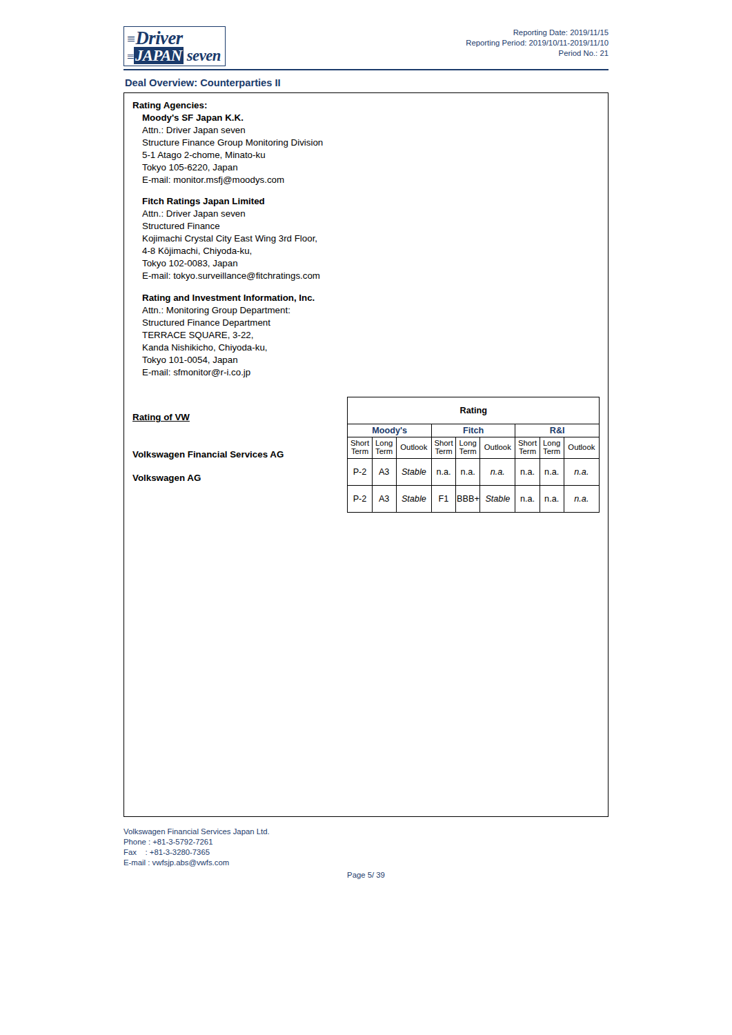Driver
≡JAPAN seven
Reporting Date: 2019/11/15
Reporting Period: 2019/10/11-2019/11/10
Period No.: 21
Deal Overview: Counterparties II
Rating Agencies:
Moody's SF Japan K.K.
Attn.: Driver Japan seven
Structure Finance Group Monitoring Division
5-1 Atago 2-chome, Minato-ku
Tokyo 105-6220, Japan
E-mail: monitor.msfj@moodys.com
Fitch Ratings Japan Limited
Attn.: Driver Japan seven
Structured Finance
Kojimachi Crystal City East Wing 3rd Floor,
4-8 Kōjimachi, Chiyoda-ku,
Tokyo 102-0083, Japan
E-mail: tokyo.surveillance@fitchratings.com
Rating and Investment Information, Inc.
Attn.: Monitoring Group Department:
Structured Finance Department
TERRACE SQUARE, 3-22,
Kanda Nishikicho, Chiyoda-ku,
Tokyo 101-0054, Japan
E-mail: sfmonitor@r-i.co.jp
Rating of VW
Volkswagen Financial Services AG
Volkswagen AG
| Rating |
| Moody's | Fitch | R&I |
| Short Term | Long Term | Outlook | Short Term | Long Term | Outlook | Short Term | Long Term | Outlook |
| P-2 | A3 | Stable | n.a. | n.a. | n.a. | n.a. | n.a. | n.a. |
| P-2 | A3 | Stable | F1 | BBB+ | Stable | n.a. | n.a. | n.a. |
Volkswagen Financial Services Japan Ltd.
Phone : +81-3-5792-7261
Fax : +81-3-3280-7365
E-mail : vwfsjp.abs@vwfs.com
Page 5/ 39